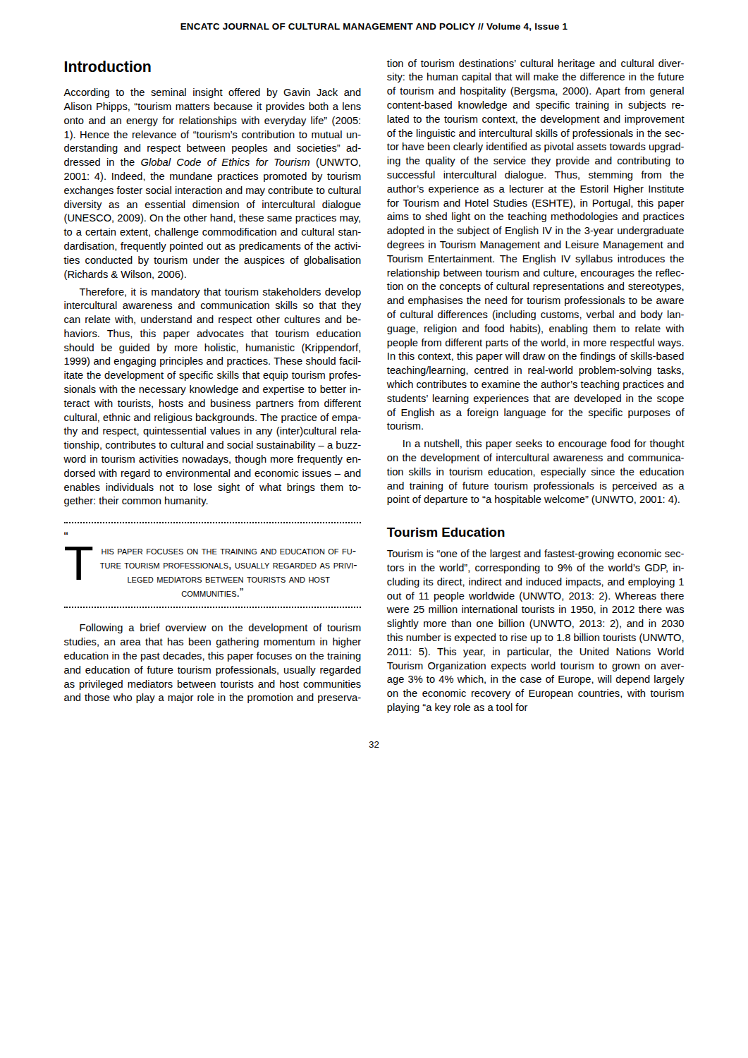ENCATC JOURNAL OF CULTURAL MANAGEMENT AND POLICY // Volume 4, Issue 1
Introduction
According to the seminal insight offered by Gavin Jack and Alison Phipps, “tourism matters because it provides both a lens onto and an energy for relationships with everyday life” (2005: 1). Hence the relevance of “tourism’s contribution to mutual understanding and respect between peoples and societies” addressed in the Global Code of Ethics for Tourism (UNWTO, 2001: 4). Indeed, the mundane practices promoted by tourism exchanges foster social interaction and may contribute to cultural diversity as an essential dimension of intercultural dialogue (UNESCO, 2009). On the other hand, these same practices may, to a certain extent, challenge commodification and cultural standardisation, frequently pointed out as predicaments of the activities conducted by tourism under the auspices of globalisation (Richards & Wilson, 2006).
Therefore, it is mandatory that tourism stakeholders develop intercultural awareness and communication skills so that they can relate with, understand and respect other cultures and behaviors. Thus, this paper advocates that tourism education should be guided by more holistic, humanistic (Krippendorf, 1999) and engaging principles and practices. These should facilitate the development of specific skills that equip tourism professionals with the necessary knowledge and expertise to better interact with tourists, hosts and business partners from different cultural, ethnic and religious backgrounds. The practice of empathy and respect, quintessential values in any (inter)cultural relationship, contributes to cultural and social sustainability – a buzzword in tourism activities nowadays, though more frequently endorsed with regard to environmental and economic issues – and enables individuals not to lose sight of what brings them together: their common humanity.
“ This paper focuses on the training and education of future tourism professionals, usually regarded as privileged mediators between tourists and host communities.”
Following a brief overview on the development of tourism studies, an area that has been gathering momentum in higher education in the past decades, this paper focuses on the training and education of future tourism professionals, usually regarded as privileged mediators between tourists and host communities and those who play a major role in the promotion and preservation of tourism destinations’ cultural heritage and cultural diversity: the human capital that will make the difference in the future of tourism and hospitality (Bergsma, 2000). Apart from general content-based knowledge and specific training in subjects related to the tourism context, the development and improvement of the linguistic and intercultural skills of professionals in the sector have been clearly identified as pivotal assets towards upgrading the quality of the service they provide and contributing to successful intercultural dialogue. Thus, stemming from the author’s experience as a lecturer at the Estoril Higher Institute for Tourism and Hotel Studies (ESHTE), in Portugal, this paper aims to shed light on the teaching methodologies and practices adopted in the subject of English IV in the 3-year undergraduate degrees in Tourism Management and Leisure Management and Tourism Entertainment. The English IV syllabus introduces the relationship between tourism and culture, encourages the reflection on the concepts of cultural representations and stereotypes, and emphasises the need for tourism professionals to be aware of cultural differences (including customs, verbal and body language, religion and food habits), enabling them to relate with people from different parts of the world, in more respectful ways. In this context, this paper will draw on the findings of skills-based teaching/learning, centred in real-world problem-solving tasks, which contributes to examine the author’s teaching practices and students’ learning experiences that are developed in the scope of English as a foreign language for the specific purposes of tourism.
In a nutshell, this paper seeks to encourage food for thought on the development of intercultural awareness and communication skills in tourism education, especially since the education and training of future tourism professionals is perceived as a point of departure to “a hospitable welcome” (UNWTO, 2001: 4).
Tourism Education
Tourism is “one of the largest and fastest-growing economic sectors in the world”, corresponding to 9% of the world’s GDP, including its direct, indirect and induced impacts, and employing 1 out of 11 people worldwide (UNWTO, 2013: 2). Whereas there were 25 million international tourists in 1950, in 2012 there was slightly more than one billion (UNWTO, 2013: 2), and in 2030 this number is expected to rise up to 1.8 billion tourists (UNWTO, 2011: 5). This year, in particular, the United Nations World Tourism Organization expects world tourism to grown on average 3% to 4% which, in the case of Europe, will depend largely on the economic recovery of European countries, with tourism playing “a key role as a tool for
32